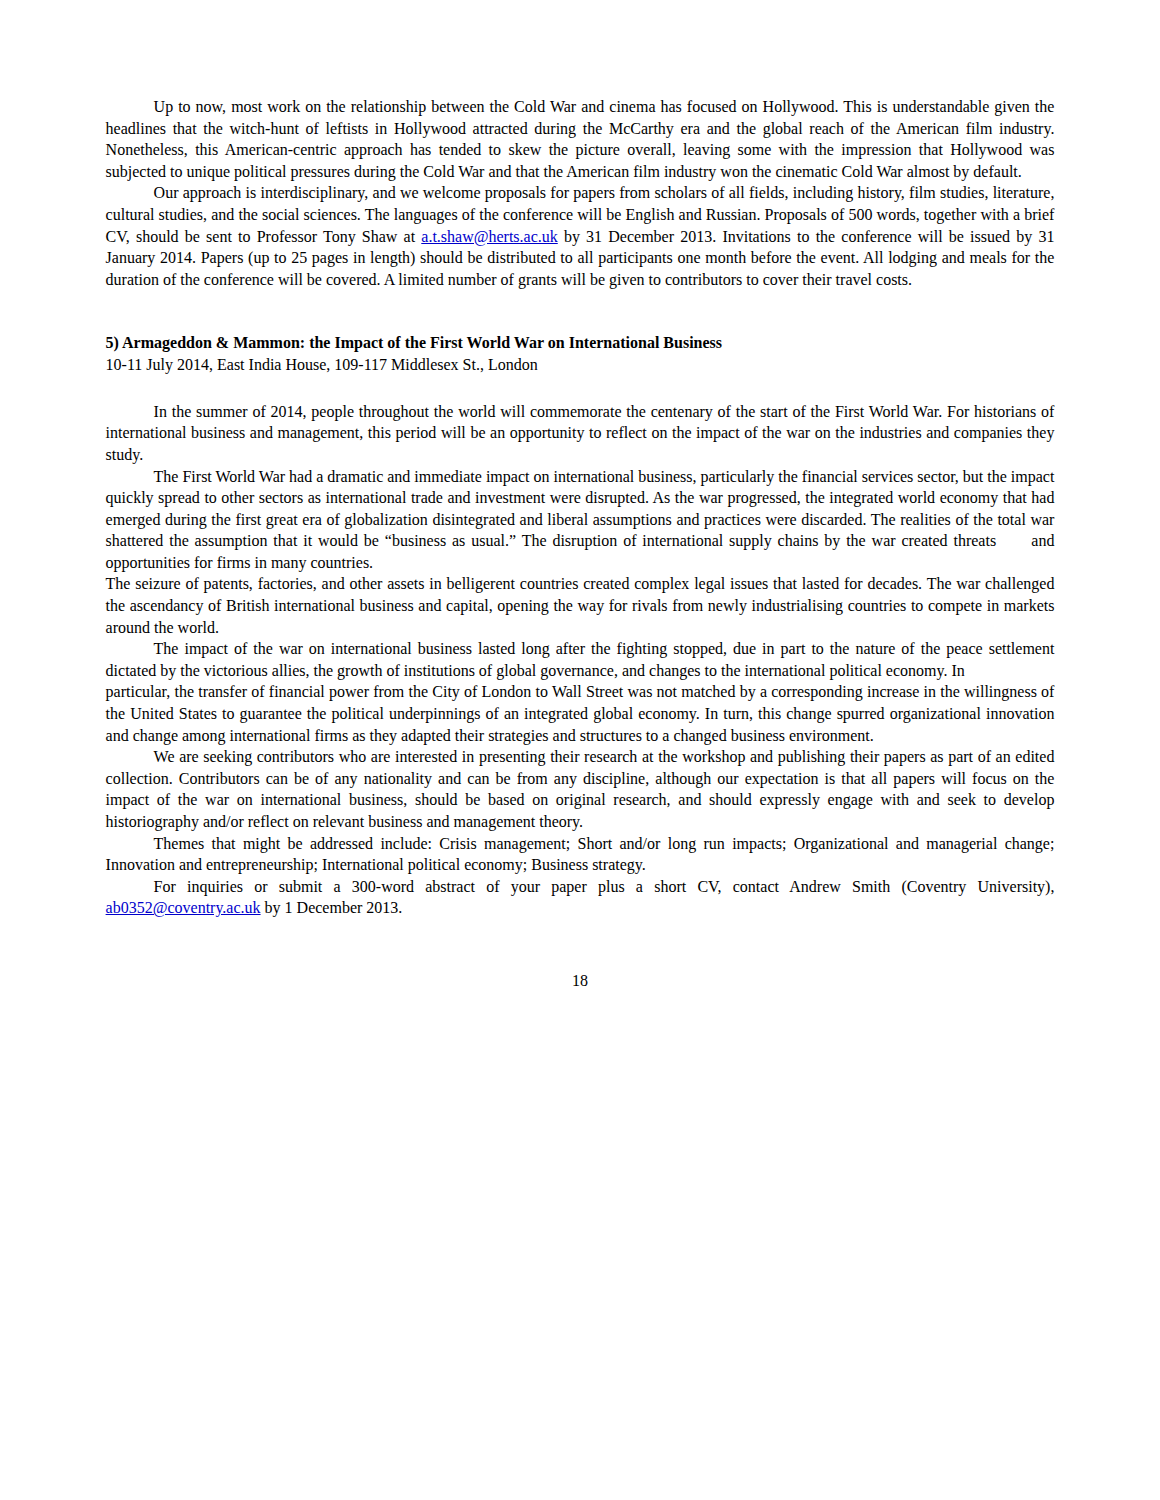Up to now, most work on the relationship between the Cold War and cinema has focused on Hollywood. This is understandable given the headlines that the witch-hunt of leftists in Hollywood attracted during the McCarthy era and the global reach of the American film industry. Nonetheless, this American-centric approach has tended to skew the picture overall, leaving some with the impression that Hollywood was subjected to unique political pressures during the Cold War and that the American film industry won the cinematic Cold War almost by default.
Our approach is interdisciplinary, and we welcome proposals for papers from scholars of all fields, including history, film studies, literature, cultural studies, and the social sciences. The languages of the conference will be English and Russian. Proposals of 500 words, together with a brief CV, should be sent to Professor Tony Shaw at a.t.shaw@herts.ac.uk by 31 December 2013. Invitations to the conference will be issued by 31 January 2014. Papers (up to 25 pages in length) should be distributed to all participants one month before the event. All lodging and meals for the duration of the conference will be covered. A limited number of grants will be given to contributors to cover their travel costs.
5) Armageddon & Mammon: the Impact of the First World War on International Business
10-11 July 2014, East India House, 109-117 Middlesex St., London
In the summer of 2014, people throughout the world will commemorate the centenary of the start of the First World War. For historians of international business and management, this period will be an opportunity to reflect on the impact of the war on the industries and companies they study.
The First World War had a dramatic and immediate impact on international business, particularly the financial services sector, but the impact quickly spread to other sectors as international trade and investment were disrupted. As the war progressed, the integrated world economy that had emerged during the first great era of globalization disintegrated and liberal assumptions and practices were discarded. The realities of the total war shattered the assumption that it would be “business as usual.” The disruption of international supply chains by the war created threats and opportunities for firms in many countries.
The seizure of patents, factories, and other assets in belligerent countries created complex legal issues that lasted for decades. The war challenged the ascendancy of British international business and capital, opening the way for rivals from newly industrialising countries to compete in markets around the world.
The impact of the war on international business lasted long after the fighting stopped, due in part to the nature of the peace settlement dictated by the victorious allies, the growth of institutions of global governance, and changes to the international political economy. In
particular, the transfer of financial power from the City of London to Wall Street was not matched by a corresponding increase in the willingness of the United States to guarantee the political underpinnings of an integrated global economy. In turn, this change spurred organizational innovation and change among international firms as they adapted their strategies and structures to a changed business environment.
We are seeking contributors who are interested in presenting their research at the workshop and publishing their papers as part of an edited collection. Contributors can be of any nationality and can be from any discipline, although our expectation is that all papers will focus on the impact of the war on international business, should be based on original research, and should expressly engage with and seek to develop historiography and/or reflect on relevant business and management theory.
Themes that might be addressed include: Crisis management; Short and/or long run impacts; Organizational and managerial change; Innovation and entrepreneurship; International political economy; Business strategy.
For inquiries or submit a 300-word abstract of your paper plus a short CV, contact Andrew Smith (Coventry University), ab0352@coventry.ac.uk by 1 December 2013.
18